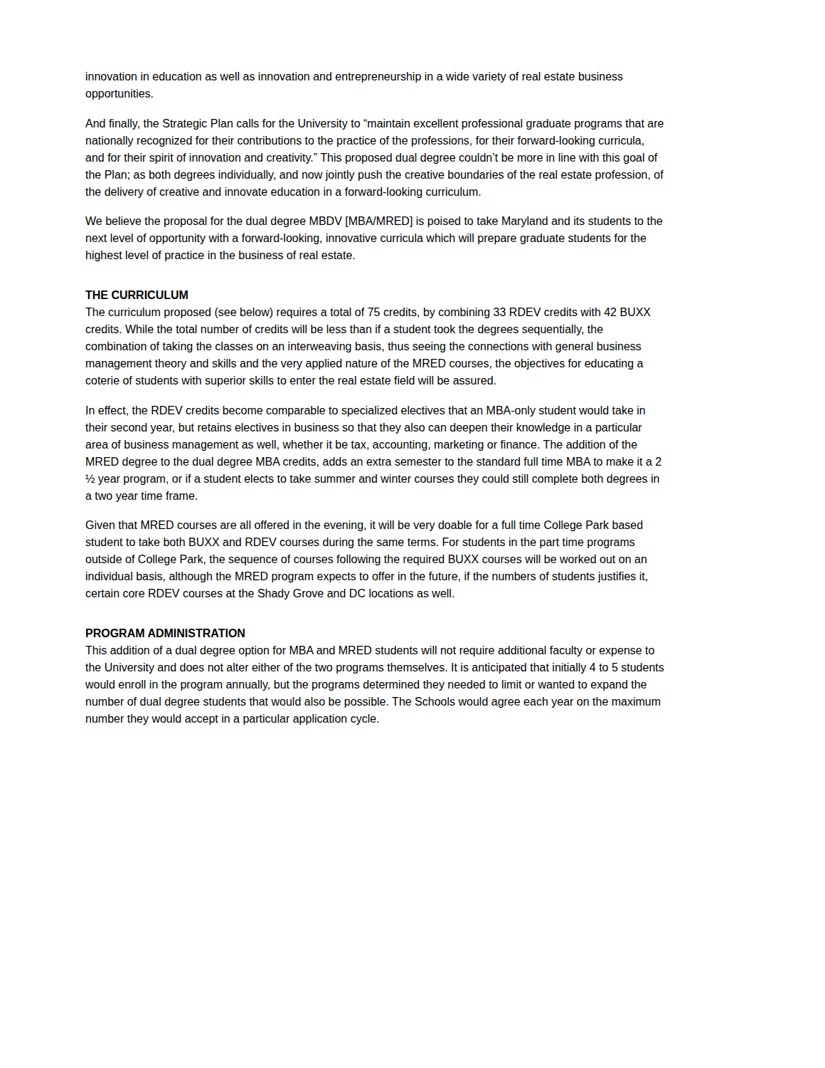innovation in education as well as innovation and entrepreneurship in a wide variety of real estate business opportunities.
And finally, the Strategic Plan calls for the University to “maintain excellent professional graduate programs that are nationally recognized for their contributions to the practice of the professions, for their forward-looking curricula, and for their spirit of innovation and creativity.” This proposed dual degree couldn’t be more in line with this goal of the Plan; as both degrees individually, and now jointly push the creative boundaries of the real estate profession, of the delivery of creative and innovate education in a forward-looking curriculum.
We believe the proposal for the dual degree MBDV [MBA/MRED] is poised to take Maryland and its students to the next level of opportunity with a forward-looking, innovative curricula which will prepare graduate students for the highest level of practice in the business of real estate.
The Curriculum
The curriculum proposed (see below) requires a total of 75 credits, by combining 33 RDEV credits with 42 BUXX credits. While the total number of credits will be less than if a student took the degrees sequentially, the combination of taking the classes on an interweaving basis, thus seeing the connections with general business management theory and skills and the very applied nature of the MRED courses, the objectives for educating a coterie of students with superior skills to enter the real estate field will be assured.
In effect, the RDEV credits become comparable to specialized electives that an MBA-only student would take in their second year, but retains electives in business so that they also can deepen their knowledge in a particular area of business management as well, whether it be tax, accounting, marketing or finance. The addition of the MRED degree to the dual degree MBA credits, adds an extra semester to the standard full time MBA to make it a 2 ½ year program, or if a student elects to take summer and winter courses they could still complete both degrees in a two year time frame.
Given that MRED courses are all offered in the evening, it will be very doable for a full time College Park based student to take both BUXX and RDEV courses during the same terms. For students in the part time programs outside of College Park, the sequence of courses following the required BUXX courses will be worked out on an individual basis, although the MRED program expects to offer in the future, if the numbers of students justifies it, certain core RDEV courses at the Shady Grove and DC locations as well.
Program Administration
This addition of a dual degree option for MBA and MRED students will not require additional faculty or expense to the University and does not alter either of the two programs themselves. It is anticipated that initially 4 to 5 students would enroll in the program annually, but the programs determined they needed to limit or wanted to expand the number of dual degree students that would also be possible. The Schools would agree each year on the maximum number they would accept in a particular application cycle.